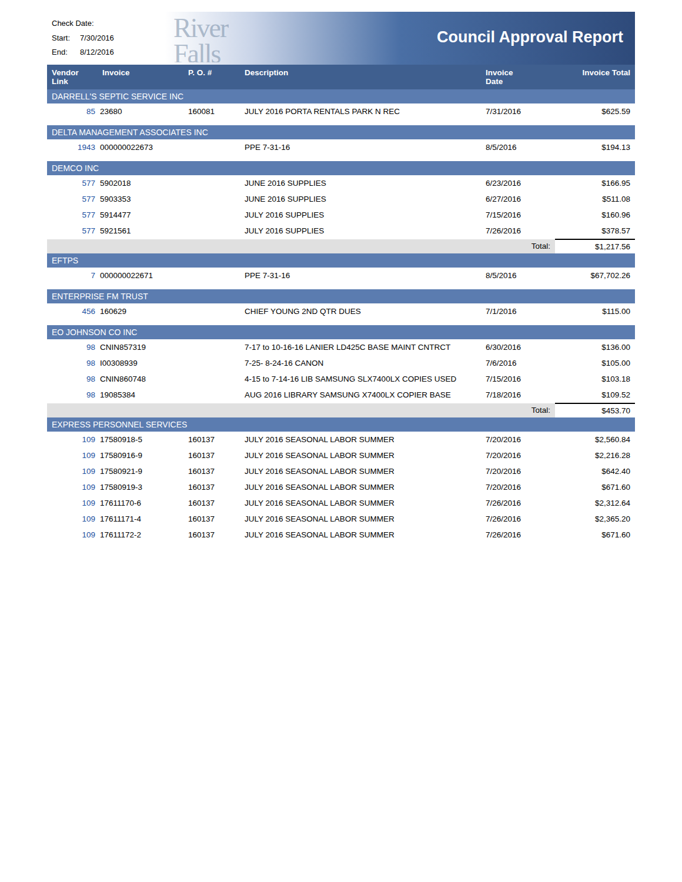Check Date:
Start: 7/30/2016
End: 8/12/2016
River
Falls
Council Approval Report
| Vendor Link | Invoice | P. O. # | Description | Invoice Date | Invoice Total |
| --- | --- | --- | --- | --- | --- |
| DARRELL'S SEPTIC SERVICE INC |
| 85 | 23680 | 160081 | JULY 2016 PORTA RENTALS PARK N REC | 7/31/2016 | $625.59 |
| DELTA MANAGEMENT ASSOCIATES INC |
| 1943 | 000000022673 | | PPE 7-31-16 | 8/5/2016 | $194.13 |
| DEMCO INC |
| 577 | 5902018 | | JUNE 2016 SUPPLIES | 6/23/2016 | $166.95 |
| 577 | 5903353 | | JUNE 2016 SUPPLIES | 6/27/2016 | $511.08 |
| 577 | 5914477 | | JULY 2016 SUPPLIES | 7/15/2016 | $160.96 |
| 577 | 5921561 | | JULY 2016 SUPPLIES | 7/26/2016 | $378.57 |
| | Total: | $1,217.56 |
| EFTPS |
| 7 | 000000022671 | | PPE 7-31-16 | 8/5/2016 | $67,702.26 |
| ENTERPRISE FM TRUST |
| 456 | 160629 | | CHIEF YOUNG 2ND QTR DUES | 7/1/2016 | $115.00 |
| EO JOHNSON CO INC |
| 98 | CNIN857319 | | 7-17 to 10-16-16 LANIER LD425C BASE MAINT CNTRCT | 6/30/2016 | $136.00 |
| 98 | I00308939 | | 7-25- 8-24-16 CANON | 7/6/2016 | $105.00 |
| 98 | CNIN860748 | | 4-15 to 7-14-16 LIB SAMSUNG SLX7400LX COPIES USED | 7/15/2016 | $103.18 |
| 98 | 19085384 | | AUG 2016 LIBRARY SAMSUNG X7400LX COPIER BASE | 7/18/2016 | $109.52 |
| | Total: | $453.70 |
| EXPRESS PERSONNEL SERVICES |
| 109 | 17580918-5 | 160137 | JULY 2016 SEASONAL LABOR SUMMER | 7/20/2016 | $2,560.84 |
| 109 | 17580916-9 | 160137 | JULY 2016 SEASONAL LABOR SUMMER | 7/20/2016 | $2,216.28 |
| 109 | 17580921-9 | 160137 | JULY 2016 SEASONAL LABOR SUMMER | 7/20/2016 | $642.40 |
| 109 | 17580919-3 | 160137 | JULY 2016 SEASONAL LABOR SUMMER | 7/20/2016 | $671.60 |
| 109 | 17611170-6 | 160137 | JULY 2016 SEASONAL LABOR SUMMER | 7/26/2016 | $2,312.64 |
| 109 | 17611171-4 | 160137 | JULY 2016 SEASONAL LABOR SUMMER | 7/26/2016 | $2,365.20 |
| 109 | 17611172-2 | 160137 | JULY 2016 SEASONAL LABOR SUMMER | 7/26/2016 | $671.60 |